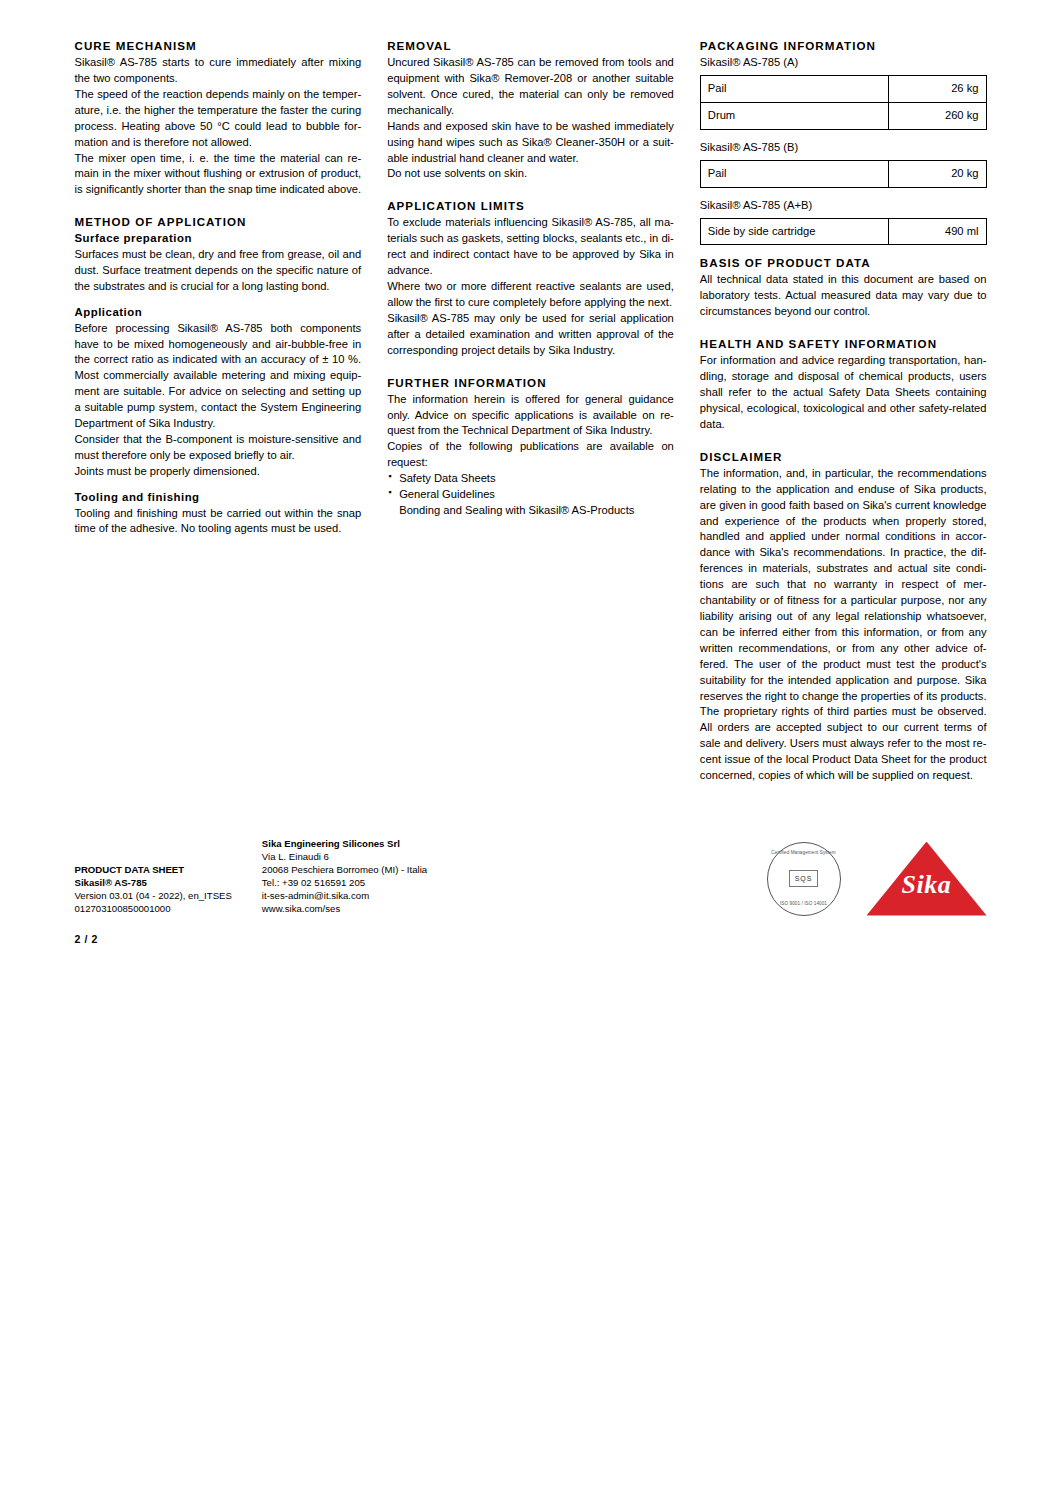CURE MECHANISM
Sikasil® AS-785 starts to cure immediately after mixing the two components.
The speed of the reaction depends mainly on the temperature, i.e. the higher the temperature the faster the curing process. Heating above 50 °C could lead to bubble formation and is therefore not allowed.
The mixer open time, i. e. the time the material can remain in the mixer without flushing or extrusion of product, is significantly shorter than the snap time indicated above.
METHOD OF APPLICATION
Surface preparation
Surfaces must be clean, dry and free from grease, oil and dust. Surface treatment depends on the specific nature of the substrates and is crucial for a long lasting bond.
Application
Before processing Sikasil® AS-785 both components have to be mixed homogeneously and air-bubble-free in the correct ratio as indicated with an accuracy of ± 10 %. Most commercially available metering and mixing equipment are suitable. For advice on selecting and setting up a suitable pump system, contact the System Engineering Department of Sika Industry.
Consider that the B-component is moisture-sensitive and must therefore only be exposed briefly to air.
Joints must be properly dimensioned.
Tooling and finishing
Tooling and finishing must be carried out within the snap time of the adhesive. No tooling agents must be used.
Removal
Uncured Sikasil® AS-785 can be removed from tools and equipment with Sika® Remover-208 or another suitable solvent. Once cured, the material can only be removed mechanically.
Hands and exposed skin have to be washed immediately using hand wipes such as Sika® Cleaner-350H or a suitable industrial hand cleaner and water.
Do not use solvents on skin.
Application limits
To exclude materials influencing Sikasil® AS-785, all materials such as gaskets, setting blocks, sealants etc., in direct and indirect contact have to be approved by Sika in advance.
Where two or more different reactive sealants are used, allow the first to cure completely before applying the next.
Sikasil® AS-785 may only be used for serial application after a detailed examination and written approval of the corresponding project details by Sika Industry.
FURTHER INFORMATION
The information herein is offered for general guidance only. Advice on specific applications is available on request from the Technical Department of Sika Industry.
Copies of the following publications are available on request:
Safety Data Sheets
General Guidelines
Bonding and Sealing with Sikasil® AS-Products
PACKAGING INFORMATION
Sikasil® AS-785 (A)
| Pail | 26 kg |
| Drum | 260 kg |
Sikasil® AS-785 (B)
| Pail | 20 kg |
Sikasil® AS-785 (A+B)
| Side by side cartridge | 490 ml |
BASIS OF PRODUCT DATA
All technical data stated in this document are based on laboratory tests. Actual measured data may vary due to circumstances beyond our control.
HEALTH AND SAFETY INFORMATION
For information and advice regarding transportation, handling, storage and disposal of chemical products, users shall refer to the actual Safety Data Sheets containing physical, ecological, toxicological and other safety-related data.
DISCLAIMER
The information, and, in particular, the recommendations relating to the application and enduse of Sika products, are given in good faith based on Sika's current knowledge and experience of the products when properly stored, handled and applied under normal conditions in accordance with Sika's recommendations. In practice, the differences in materials, substrates and actual site conditions are such that no warranty in respect of merchantability or of fitness for a particular purpose, nor any liability arising out of any legal relationship whatsoever, can be inferred either from this information, or from any written recommendations, or from any other advice offered. The user of the product must test the product's suitability for the intended application and purpose. Sika reserves the right to change the properties of its products. The proprietary rights of third parties must be observed. All orders are accepted subject to our current terms of sale and delivery. Users must always refer to the most recent issue of the local Product Data Sheet for the product concerned, copies of which will be supplied on request.
PRODUCT DATA SHEET
Sikasil® AS-785
Version 03.01 (04 - 2022), en_ITSES
012703100850001000
Sika Engineering Silicones Srl
Via L. Einaudi 6
20068 Peschiera Borromeo (MI) - Italia
Tel.: +39 02 516591 205
it-ses-admin@it.sika.com
www.sika.com/ses
Certified Management System
SQS
ISO 9001 / ISO 14001
Sika
®
2 / 2